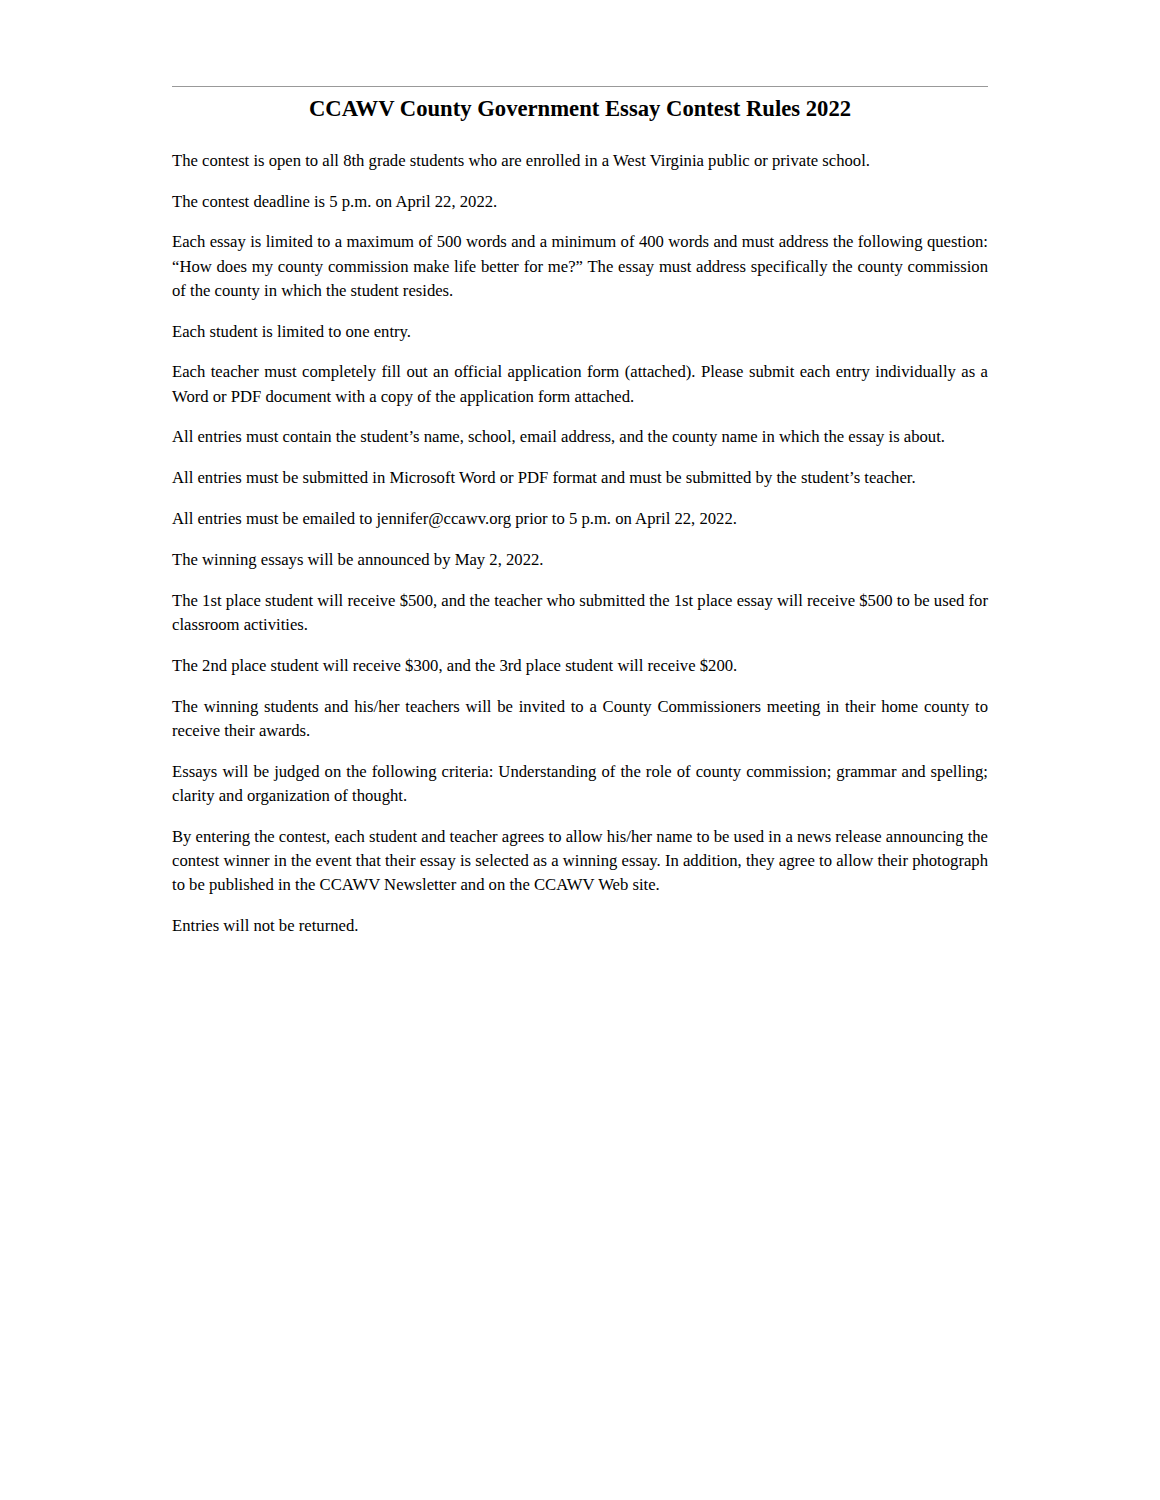CCAWV County Government Essay Contest Rules 2022
The contest is open to all 8th grade students who are enrolled in a West Virginia public or private school.
The contest deadline is 5 p.m. on April 22, 2022.
Each essay is limited to a maximum of 500 words and a minimum of 400 words and must address the following question: “How does my county commission make life better for me?” The essay must address specifically the county commission of the county in which the student resides.
Each student is limited to one entry.
Each teacher must completely fill out an official application form (attached). Please submit each entry individually as a Word or PDF document with a copy of the application form attached.
All entries must contain the student’s name, school, email address, and the county name in which the essay is about.
All entries must be submitted in Microsoft Word or PDF format and must be submitted by the student’s teacher.
All entries must be emailed to jennifer@ccawv.org prior to 5 p.m. on April 22, 2022.
The winning essays will be announced by May 2, 2022.
The 1st place student will receive $500, and the teacher who submitted the 1st place essay will receive $500 to be used for classroom activities.
The 2nd place student will receive $300, and the 3rd place student will receive $200.
The winning students and his/her teachers will be invited to a County Commissioners meeting in their home county to receive their awards.
Essays will be judged on the following criteria: Understanding of the role of county commission; grammar and spelling; clarity and organization of thought.
By entering the contest, each student and teacher agrees to allow his/her name to be used in a news release announcing the contest winner in the event that their essay is selected as a winning essay. In addition, they agree to allow their photograph to be published in the CCAWV Newsletter and on the CCAWV Web site.
Entries will not be returned.